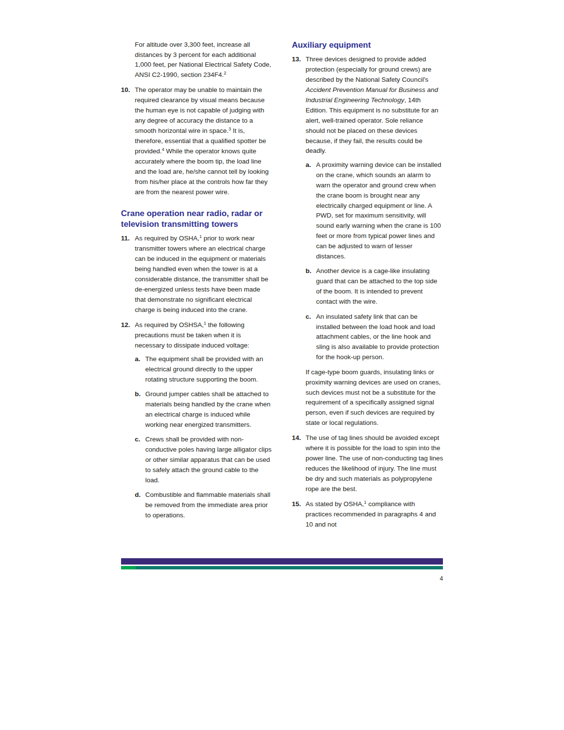For altitude over 3,300 feet, increase all distances by 3 percent for each additional 1,000 feet, per National Electrical Safety Code, ANSI C2-1990, section 234F4.2
10. The operator may be unable to maintain the required clearance by visual means because the human eye is not capable of judging with any degree of accuracy the distance to a smooth horizontal wire in space.3 It is, therefore, essential that a qualified spotter be provided.4 While the operator knows quite accurately where the boom tip, the load line and the load are, he/she cannot tell by looking from his/her place at the controls how far they are from the nearest power wire.
Crane operation near radio, radar or television transmitting towers
11. As required by OSHA,1 prior to work near transmitter towers where an electrical charge can be induced in the equipment or materials being handled even when the tower is at a considerable distance, the transmitter shall be de-energized unless tests have been made that demonstrate no significant electrical charge is being induced into the crane.
12. As required by OSHSA,1 the following precautions must be taken when it is necessary to dissipate induced voltage:
a. The equipment shall be provided with an electrical ground directly to the upper rotating structure supporting the boom.
b. Ground jumper cables shall be attached to materials being handled by the crane when an electrical charge is induced while working near energized transmitters.
c. Crews shall be provided with non-conductive poles having large alligator clips or other similar apparatus that can be used to safely attach the ground cable to the load.
d. Combustible and flammable materials shall be removed from the immediate area prior to operations.
Auxiliary equipment
13. Three devices designed to provide added protection (especially for ground crews) are described by the National Safety Council's Accident Prevention Manual for Business and Industrial Engineering Technology, 14th Edition. This equipment is no substitute for an alert, well-trained operator. Sole reliance should not be placed on these devices because, if they fail, the results could be deadly.
a. A proximity warning device can be installed on the crane, which sounds an alarm to warn the operator and ground crew when the crane boom is brought near any electrically charged equipment or line. A PWD, set for maximum sensitivity, will sound early warning when the crane is 100 feet or more from typical power lines and can be adjusted to warn of lesser distances.
b. Another device is a cage-like insulating guard that can be attached to the top side of the boom. It is intended to prevent contact with the wire.
c. An insulated safety link that can be installed between the load hook and load attachment cables, or the line hook and sling is also available to provide protection for the hook-up person.
If cage-type boom guards, insulating links or proximity warning devices are used on cranes, such devices must not be a substitute for the requirement of a specifically assigned signal person, even if such devices are required by state or local regulations.
14. The use of tag lines should be avoided except where it is possible for the load to spin into the power line. The use of non-conducting tag lines reduces the likelihood of injury. The line must be dry and such materials as polypropylene rope are the best.
15. As stated by OSHA,1 compliance with practices recommended in paragraphs 4 and 10 and not
4